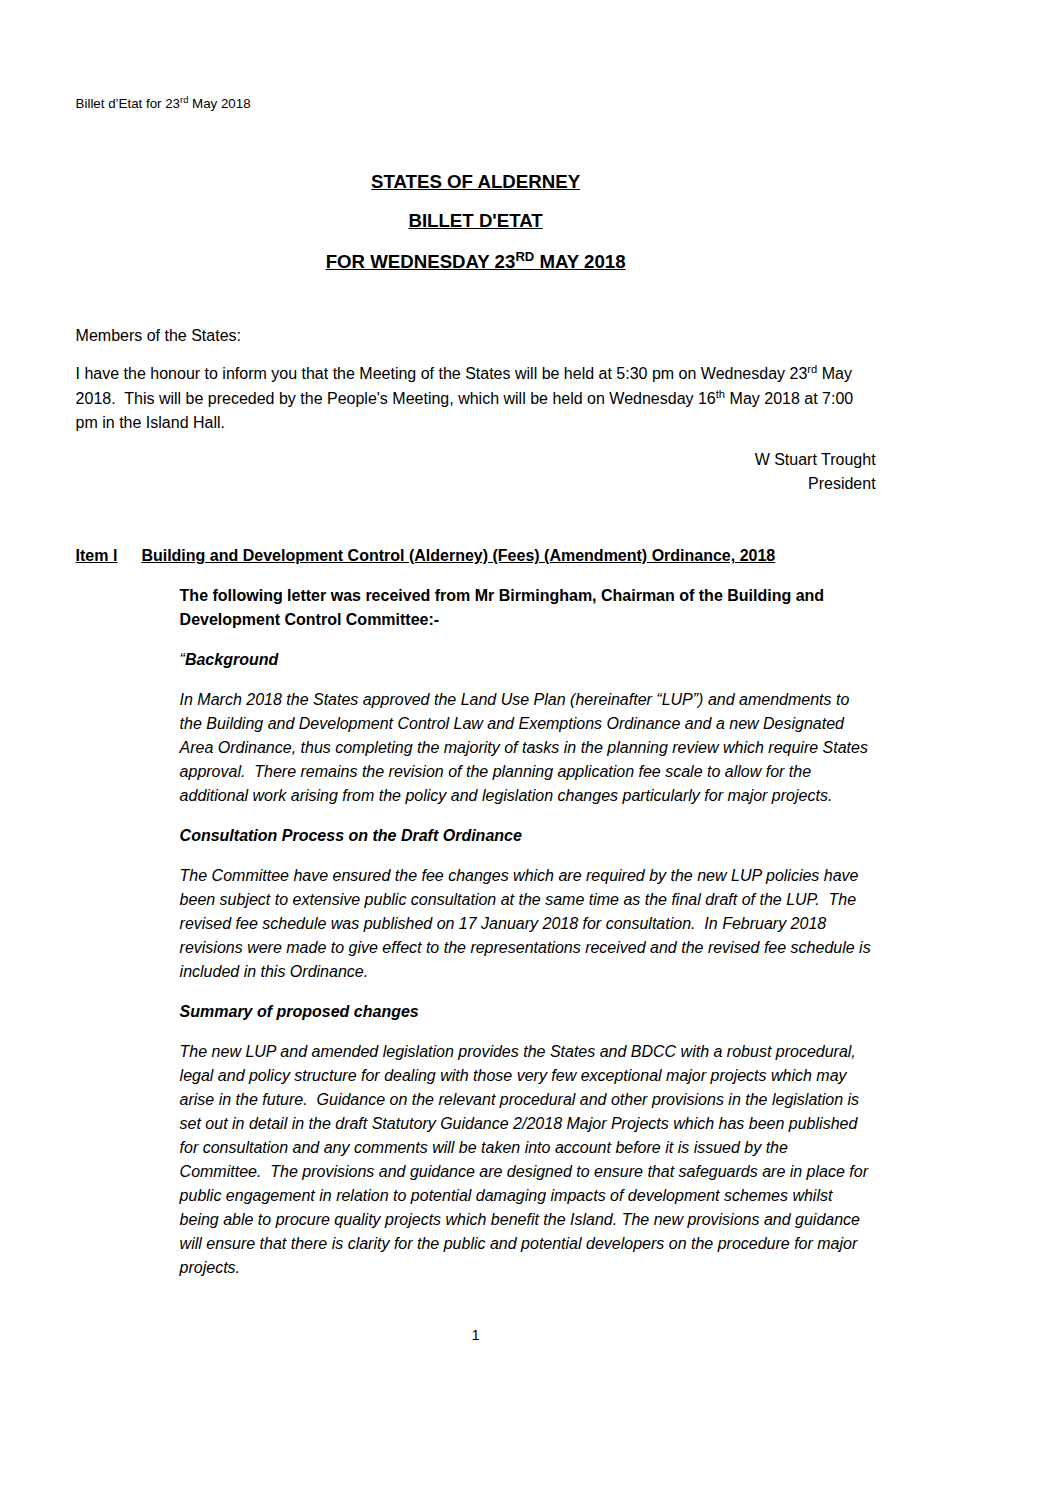Billet d’Etat for 23rd May 2018
STATES OF ALDERNEY
BILLET D'ETAT
FOR WEDNESDAY 23RD MAY 2018
Members of the States:
I have the honour to inform you that the Meeting of the States will be held at 5:30 pm on Wednesday 23rd May 2018. This will be preceded by the People's Meeting, which will be held on Wednesday 16th May 2018 at 7:00 pm in the Island Hall.
W Stuart Trought President
Item l Building and Development Control (Alderney) (Fees) (Amendment) Ordinance, 2018
The following letter was received from Mr Birmingham, Chairman of the Building and Development Control Committee:-
“Background
In March 2018 the States approved the Land Use Plan (hereinafter “LUP”) and amendments to the Building and Development Control Law and Exemptions Ordinance and a new Designated Area Ordinance, thus completing the majority of tasks in the planning review which require States approval. There remains the revision of the planning application fee scale to allow for the additional work arising from the policy and legislation changes particularly for major projects.
Consultation Process on the Draft Ordinance
The Committee have ensured the fee changes which are required by the new LUP policies have been subject to extensive public consultation at the same time as the final draft of the LUP. The revised fee schedule was published on 17 January 2018 for consultation. In February 2018 revisions were made to give effect to the representations received and the revised fee schedule is included in this Ordinance.
Summary of proposed changes
The new LUP and amended legislation provides the States and BDCC with a robust procedural, legal and policy structure for dealing with those very few exceptional major projects which may arise in the future. Guidance on the relevant procedural and other provisions in the legislation is set out in detail in the draft Statutory Guidance 2/2018 Major Projects which has been published for consultation and any comments will be taken into account before it is issued by the Committee. The provisions and guidance are designed to ensure that safeguards are in place for public engagement in relation to potential damaging impacts of development schemes whilst being able to procure quality projects which benefit the Island. The new provisions and guidance will ensure that there is clarity for the public and potential developers on the procedure for major projects.
1